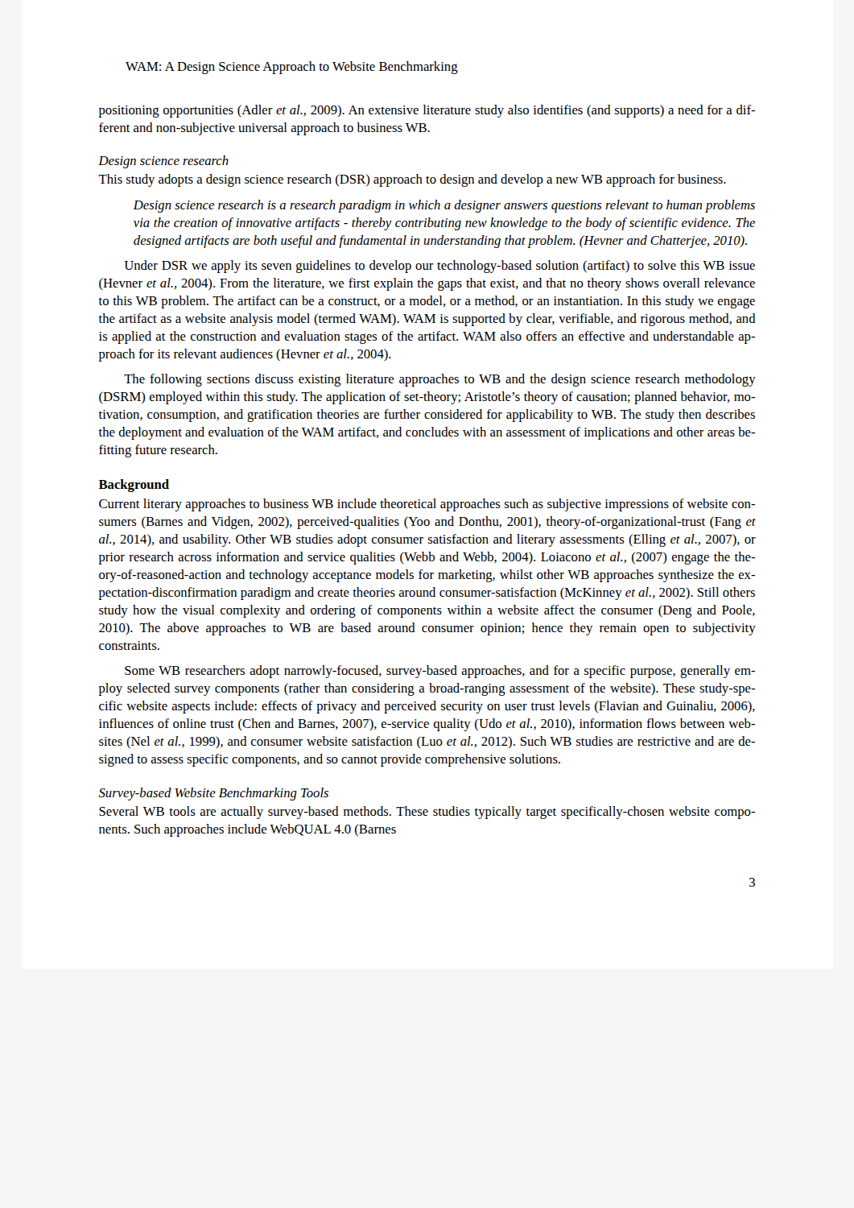WAM: A Design Science Approach to Website Benchmarking
positioning opportunities (Adler et al., 2009). An extensive literature study also identifies (and supports) a need for a different and non-subjective universal approach to business WB.
Design science research
This study adopts a design science research (DSR) approach to design and develop a new WB approach for business.
Design science research is a research paradigm in which a designer answers questions relevant to human problems via the creation of innovative artifacts - thereby contributing new knowledge to the body of scientific evidence. The designed artifacts are both useful and fundamental in understanding that problem. (Hevner and Chatterjee, 2010).
Under DSR we apply its seven guidelines to develop our technology-based solution (artifact) to solve this WB issue (Hevner et al., 2004). From the literature, we first explain the gaps that exist, and that no theory shows overall relevance to this WB problem. The artifact can be a construct, or a model, or a method, or an instantiation. In this study we engage the artifact as a website analysis model (termed WAM). WAM is supported by clear, verifiable, and rigorous method, and is applied at the construction and evaluation stages of the artifact. WAM also offers an effective and understandable approach for its relevant audiences (Hevner et al., 2004).
The following sections discuss existing literature approaches to WB and the design science research methodology (DSRM) employed within this study. The application of set-theory; Aristotle’s theory of causation; planned behavior, motivation, consumption, and gratification theories are further considered for applicability to WB. The study then describes the deployment and evaluation of the WAM artifact, and concludes with an assessment of implications and other areas befitting future research.
Background
Current literary approaches to business WB include theoretical approaches such as subjective impressions of website consumers (Barnes and Vidgen, 2002), perceived-qualities (Yoo and Donthu, 2001), theory-of-organizational-trust (Fang et al., 2014), and usability. Other WB studies adopt consumer satisfaction and literary assessments (Elling et al., 2007), or prior research across information and service qualities (Webb and Webb, 2004). Loiacono et al., (2007) engage the theory-of-reasoned-action and technology acceptance models for marketing, whilst other WB approaches synthesize the expectation-disconfirmation paradigm and create theories around consumer-satisfaction (McKinney et al., 2002). Still others study how the visual complexity and ordering of components within a website affect the consumer (Deng and Poole, 2010). The above approaches to WB are based around consumer opinion; hence they remain open to subjectivity constraints.
Some WB researchers adopt narrowly-focused, survey-based approaches, and for a specific purpose, generally employ selected survey components (rather than considering a broad-ranging assessment of the website). These study-specific website aspects include: effects of privacy and perceived security on user trust levels (Flavian and Guinaliu, 2006), influences of online trust (Chen and Barnes, 2007), e-service quality (Udo et al., 2010), information flows between websites (Nel et al., 1999), and consumer website satisfaction (Luo et al., 2012). Such WB studies are restrictive and are designed to assess specific components, and so cannot provide comprehensive solutions.
Survey-based Website Benchmarking Tools
Several WB tools are actually survey-based methods. These studies typically target specifically-chosen website components. Such approaches include WebQUAL 4.0 (Barnes
3